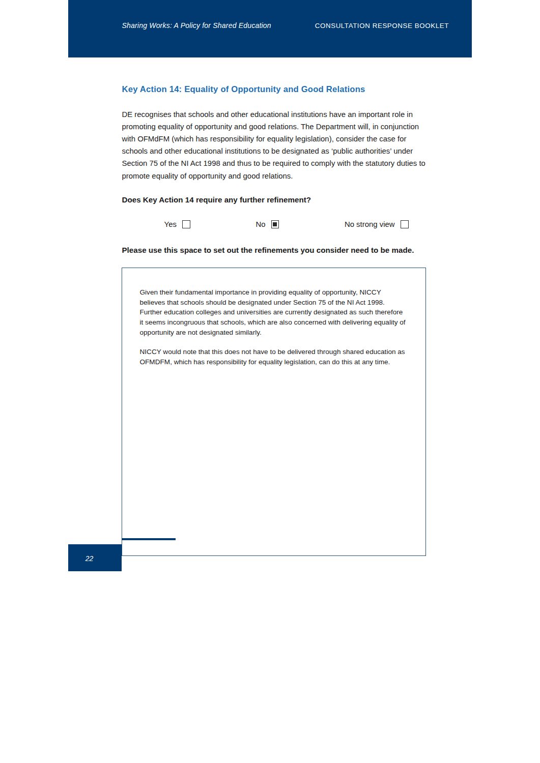Sharing Works: A Policy for Shared Education
CONSULTATION RESPONSE BOOKLET
Key Action 14: Equality of Opportunity and Good Relations
DE recognises that schools and other educational institutions have an important role in promoting equality of opportunity and good relations. The Department will, in conjunction with OFMdFM (which has responsibility for equality legislation), consider the case for schools and other educational institutions to be designated as ‘public authorities’ under Section 75 of the NI Act 1998 and thus to be required to comply with the statutory duties to promote equality of opportunity and good relations.
Does Key Action 14 require any further refinement?
Yes
No
No strong view
Please use this space to set out the refinements you consider need to be made.
Given their fundamental importance in providing equality of opportunity, NICCY believes that schools should be designated under Section 75 of the NI Act 1998. Further education colleges and universities are currently designated as such therefore it seems incongruous that schools, which are also concerned with delivering equality of opportunity are not designated similarly.
NICCY would note that this does not have to be delivered through shared education as OFMDFM, which has responsibility for equality legislation, can do this at any time.
22